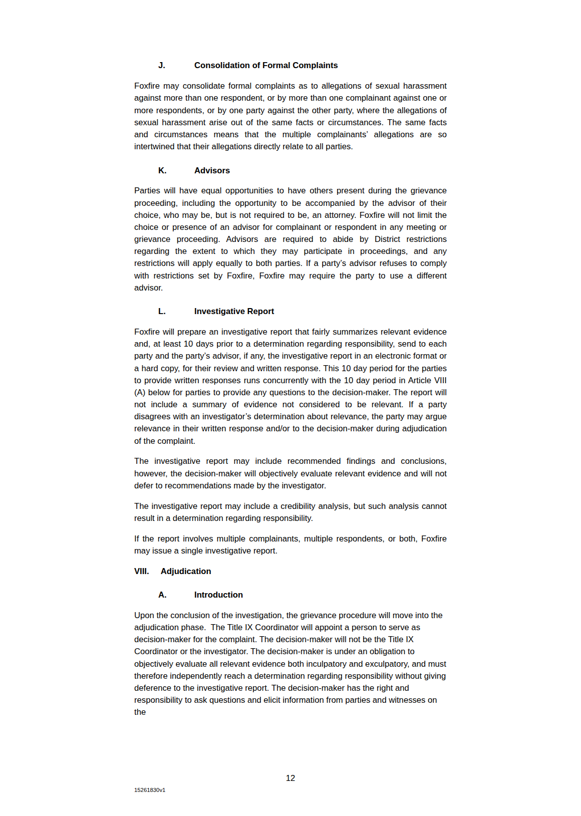J. Consolidation of Formal Complaints
Foxfire may consolidate formal complaints as to allegations of sexual harassment against more than one respondent, or by more than one complainant against one or more respondents, or by one party against the other party, where the allegations of sexual harassment arise out of the same facts or circumstances. The same facts and circumstances means that the multiple complainants’ allegations are so intertwined that their allegations directly relate to all parties.
K. Advisors
Parties will have equal opportunities to have others present during the grievance proceeding, including the opportunity to be accompanied by the advisor of their choice, who may be, but is not required to be, an attorney. Foxfire will not limit the choice or presence of an advisor for complainant or respondent in any meeting or grievance proceeding. Advisors are required to abide by District restrictions regarding the extent to which they may participate in proceedings, and any restrictions will apply equally to both parties. If a party’s advisor refuses to comply with restrictions set by Foxfire, Foxfire may require the party to use a different advisor.
L. Investigative Report
Foxfire will prepare an investigative report that fairly summarizes relevant evidence and, at least 10 days prior to a determination regarding responsibility, send to each party and the party’s advisor, if any, the investigative report in an electronic format or a hard copy, for their review and written response. This 10 day period for the parties to provide written responses runs concurrently with the 10 day period in Article VIII (A) below for parties to provide any questions to the decision-maker. The report will not include a summary of evidence not considered to be relevant. If a party disagrees with an investigator’s determination about relevance, the party may argue relevance in their written response and/or to the decision-maker during adjudication of the complaint.
The investigative report may include recommended findings and conclusions, however, the decision-maker will objectively evaluate relevant evidence and will not defer to recommendations made by the investigator.
The investigative report may include a credibility analysis, but such analysis cannot result in a determination regarding responsibility.
If the report involves multiple complainants, multiple respondents, or both, Foxfire may issue a single investigative report.
VIII. Adjudication
A. Introduction
Upon the conclusion of the investigation, the grievance procedure will move into the adjudication phase. The Title IX Coordinator will appoint a person to serve as decision-maker for the complaint. The decision-maker will not be the Title IX Coordinator or the investigator. The decision-maker is under an obligation to objectively evaluate all relevant evidence both inculpatory and exculpatory, and must therefore independently reach a determination regarding responsibility without giving deference to the investigative report. The decision-maker has the right and responsibility to ask questions and elicit information from parties and witnesses on the
12
15261830v1